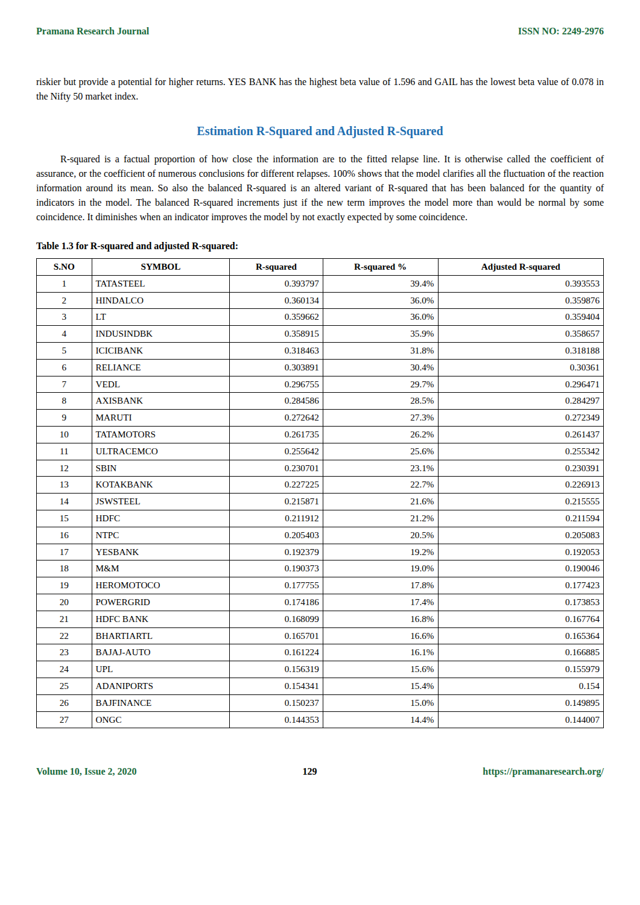Pramana Research Journal
ISSN NO: 2249-2976
riskier but provide a potential for higher returns. YES BANK has the highest beta value of 1.596 and GAIL has the lowest beta value of 0.078 in the Nifty 50 market index.
Estimation R-Squared and Adjusted R-Squared
R-squared is a factual proportion of how close the information are to the fitted relapse line. It is otherwise called the coefficient of assurance, or the coefficient of numerous conclusions for different relapses. 100% shows that the model clarifies all the fluctuation of the reaction information around its mean. So also the balanced R-squared is an altered variant of R-squared that has been balanced for the quantity of indicators in the model. The balanced R-squared increments just if the new term improves the model more than would be normal by some coincidence. It diminishes when an indicator improves the model by not exactly expected by some coincidence.
Table 1.3 for R-squared and adjusted R-squared:
| S.NO | SYMBOL | R-squared | R-squared % | Adjusted R-squared |
| --- | --- | --- | --- | --- |
| 1 | TATASTEEL | 0.393797 | 39.4% | 0.393553 |
| 2 | HINDALCO | 0.360134 | 36.0% | 0.359876 |
| 3 | LT | 0.359662 | 36.0% | 0.359404 |
| 4 | INDUSINDBK | 0.358915 | 35.9% | 0.358657 |
| 5 | ICICIBANK | 0.318463 | 31.8% | 0.318188 |
| 6 | RELIANCE | 0.303891 | 30.4% | 0.30361 |
| 7 | VEDL | 0.296755 | 29.7% | 0.296471 |
| 8 | AXISBANK | 0.284586 | 28.5% | 0.284297 |
| 9 | MARUTI | 0.272642 | 27.3% | 0.272349 |
| 10 | TATAMOTORS | 0.261735 | 26.2% | 0.261437 |
| 11 | ULTRACEMCO | 0.255642 | 25.6% | 0.255342 |
| 12 | SBIN | 0.230701 | 23.1% | 0.230391 |
| 13 | KOTAKBANK | 0.227225 | 22.7% | 0.226913 |
| 14 | JSWSTEEL | 0.215871 | 21.6% | 0.215555 |
| 15 | HDFC | 0.211912 | 21.2% | 0.211594 |
| 16 | NTPC | 0.205403 | 20.5% | 0.205083 |
| 17 | YESBANK | 0.192379 | 19.2% | 0.192053 |
| 18 | M&M | 0.190373 | 19.0% | 0.190046 |
| 19 | HEROMOTOCO | 0.177755 | 17.8% | 0.177423 |
| 20 | POWERGRID | 0.174186 | 17.4% | 0.173853 |
| 21 | HDFC BANK | 0.168099 | 16.8% | 0.167764 |
| 22 | BHARTIARTL | 0.165701 | 16.6% | 0.165364 |
| 23 | BAJAJ-AUTO | 0.161224 | 16.1% | 0.166885 |
| 24 | UPL | 0.156319 | 15.6% | 0.155979 |
| 25 | ADANIPORTS | 0.154341 | 15.4% | 0.154 |
| 26 | BAJFINANCE | 0.150237 | 15.0% | 0.149895 |
| 27 | ONGC | 0.144353 | 14.4% | 0.144007 |
Volume 10, Issue 2, 2020
129
https://pramanaresearch.org/